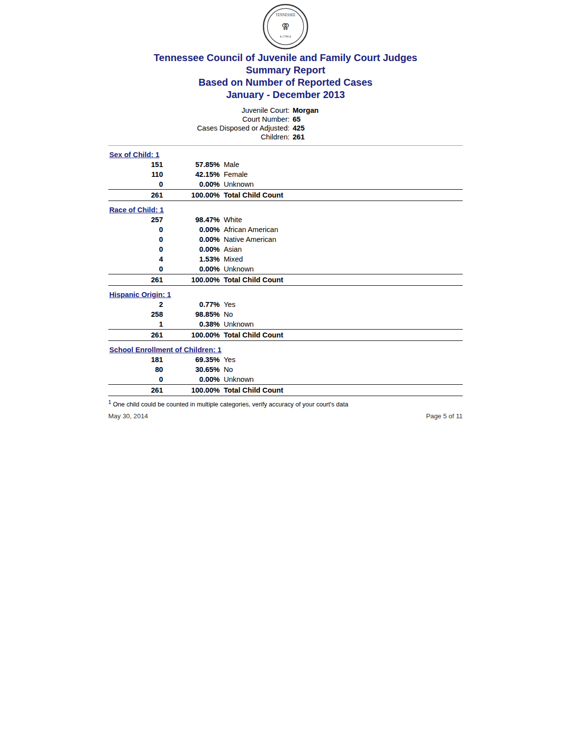Tennessee Council of Juvenile and Family Court Judges
Summary Report
Based on Number of Reported Cases
January - December 2013
| Juvenile Court: | Morgan |
| Court Number: | 65 |
| Cases Disposed or Adjusted: | 425 |
| Children: | 261 |
Sex of Child: 1
| 151 | 57.85% | Male |
| 110 | 42.15% | Female |
| 0 | 0.00% | Unknown |
| 261 | 100.00% | Total Child Count |
Race of Child: 1
| 257 | 98.47% | White |
| 0 | 0.00% | African American |
| 0 | 0.00% | Native American |
| 0 | 0.00% | Asian |
| 4 | 1.53% | Mixed |
| 0 | 0.00% | Unknown |
| 261 | 100.00% | Total Child Count |
Hispanic Origin: 1
| 2 | 0.77% | Yes |
| 258 | 98.85% | No |
| 1 | 0.38% | Unknown |
| 261 | 100.00% | Total Child Count |
School Enrollment of Children: 1
| 181 | 69.35% | Yes |
| 80 | 30.65% | No |
| 0 | 0.00% | Unknown |
| 261 | 100.00% | Total Child Count |
1 One child could be counted in multiple categories, verify accuracy of your court's data
May 30, 2014 Page 5 of 11